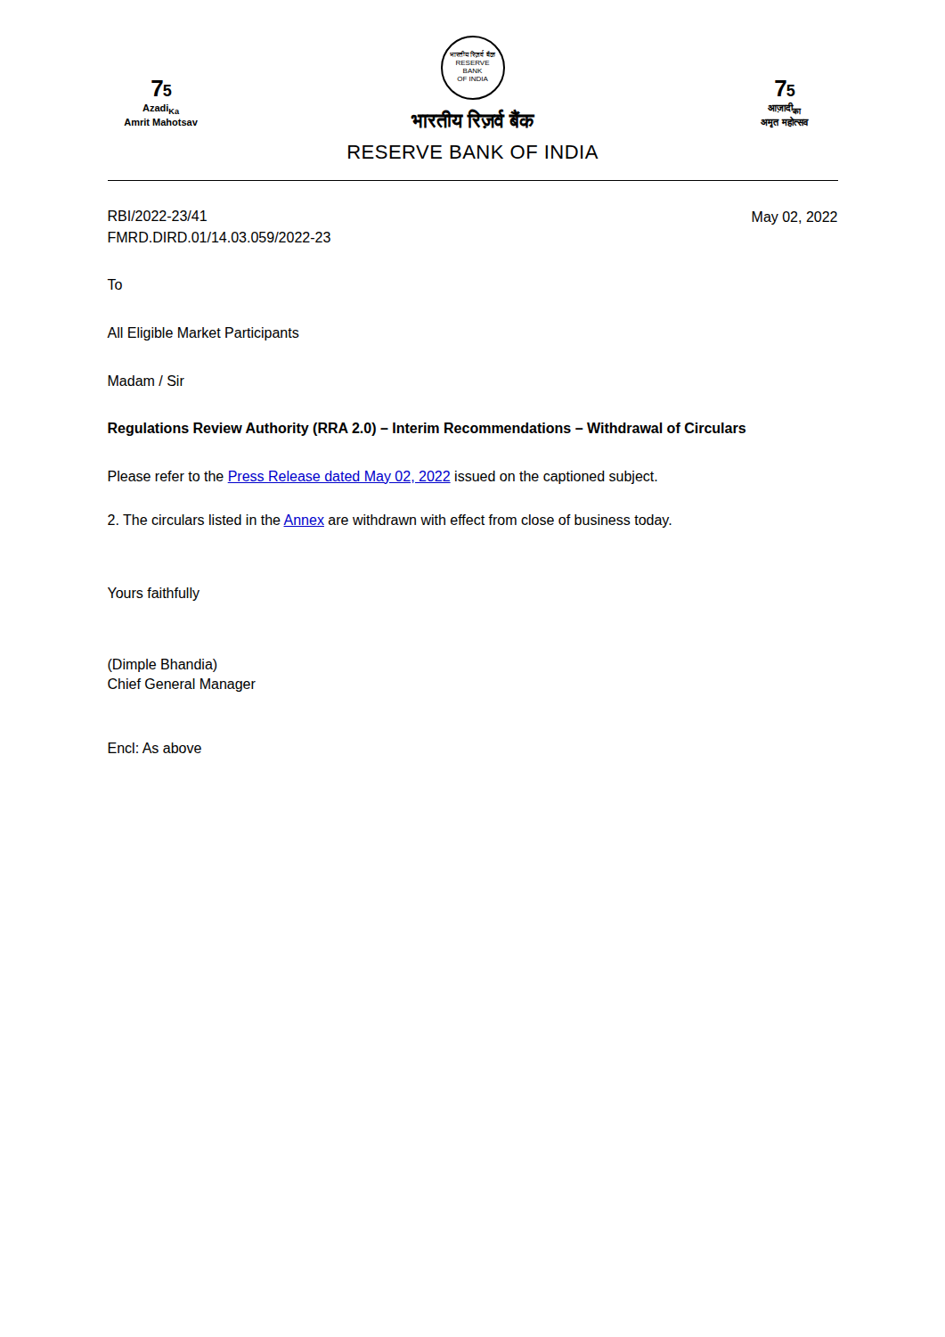75
AzadiKa
Amrit Mahotsav
भारतीय रिज़र्व बैंक
RESERVE BANK
OF INDIA
भारतीय रिज़र्व बैंक
RESERVE BANK OF INDIA
75
आज़ादीका
अमृत महोत्सव
RBI/2022-23/41
FMRD.DIRD.01/14.03.059/2022-23
May 02, 2022
To
All Eligible Market Participants
Madam / Sir
Regulations Review Authority (RRA 2.0) – Interim Recommendations – Withdrawal of Circulars
Please refer to the Press Release dated May 02, 2022 issued on the captioned subject.
2. The circulars listed in the Annex are withdrawn with effect from close of business today.
Yours faithfully
(Dimple Bhandia)
Chief General Manager
Encl: As above